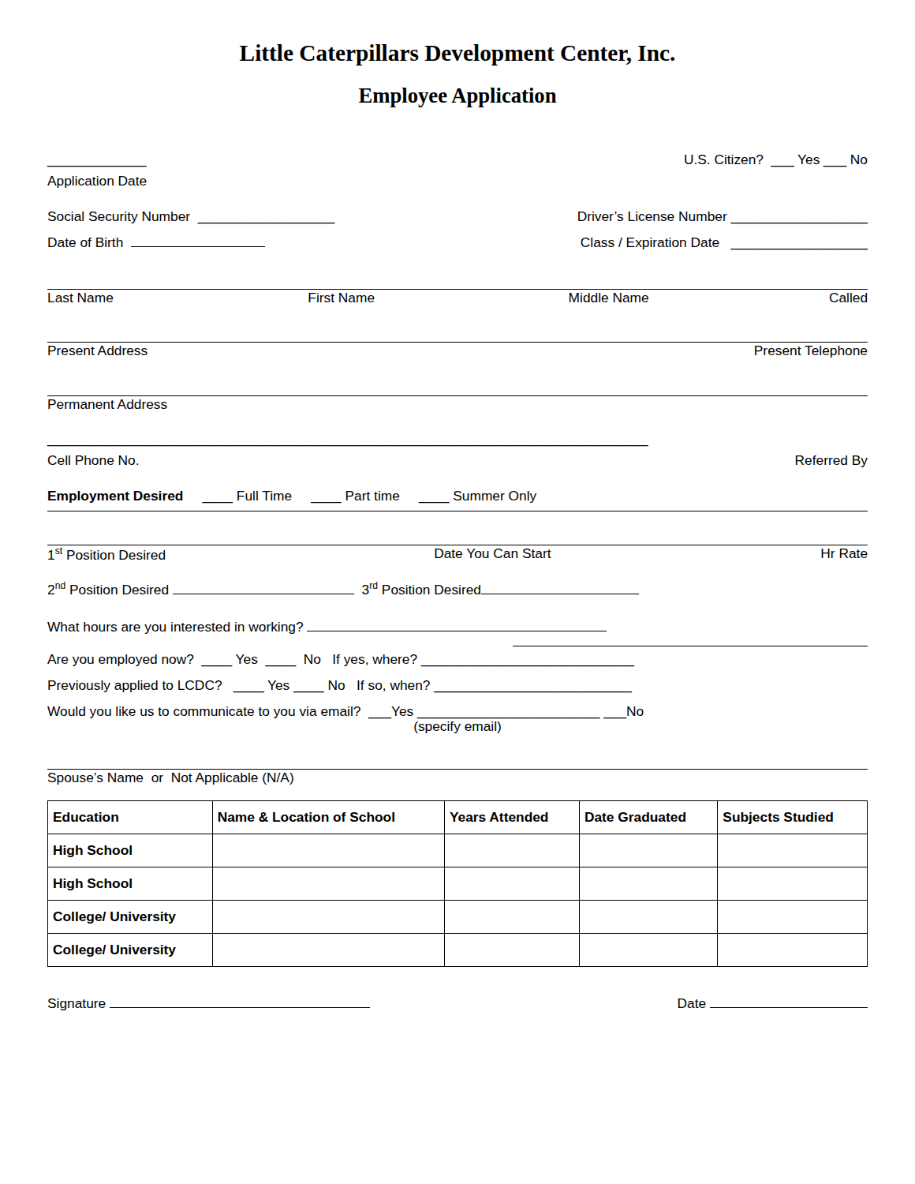Little Caterpillars Development Center, Inc.
Employee Application
_____________
U.S. Citizen? ___ Yes ___ No
Application Date
Social Security Number __________________
Driver’s License Number __________________
Date of Birth
Class / Expiration Date __________________
Last Name First Name Middle Name Called
Present Address Present Telephone
Permanent Address
_______________________________________________________________________________
Cell Phone No. Referred By
Employment Desired ____ Full Time ____ Part time ____ Summer Only
1st Position Desired Date You Can Start Hr Rate
2nd Position Desired 3rd Position Desired
What hours are you interested in working?
Are you employed now? ____ Yes ____ No If yes, where? ____________________________
Previously applied to LCDC? ____ Yes ____ No If so, when? __________________________
Would you like us to communicate to you via email? ___Yes ________________________ ___No
(specify email)
Spouse’s Name or Not Applicable (N/A)
| Education | Name & Location of School | Years Attended | Date Graduated | Subjects Studied |
| --- | --- | --- | --- | --- |
| High School | | | | |
| High School | | | | |
| College/ University | | | | |
| College/ University | | | | |
Signature
Date